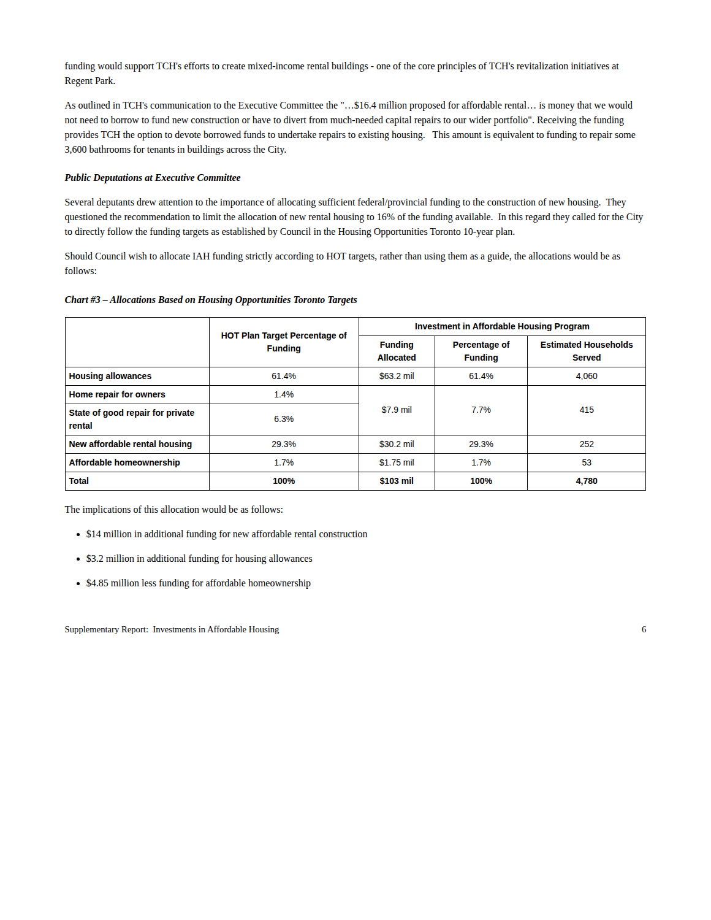funding would support TCH's efforts to create mixed-income rental buildings - one of the core principles of TCH's revitalization initiatives at Regent Park.
As outlined in TCH's communication to the Executive Committee the "…$16.4 million proposed for affordable rental… is money that we would not need to borrow to fund new construction or have to divert from much-needed capital repairs to our wider portfolio". Receiving the funding provides TCH the option to devote borrowed funds to undertake repairs to existing housing. This amount is equivalent to funding to repair some 3,600 bathrooms for tenants in buildings across the City.
Public Deputations at Executive Committee
Several deputants drew attention to the importance of allocating sufficient federal/provincial funding to the construction of new housing. They questioned the recommendation to limit the allocation of new rental housing to 16% of the funding available. In this regard they called for the City to directly follow the funding targets as established by Council in the Housing Opportunities Toronto 10-year plan.
Should Council wish to allocate IAH funding strictly according to HOT targets, rather than using them as a guide, the allocations would be as follows:
Chart #3 – Allocations Based on Housing Opportunities Toronto Targets
| | HOT Plan Target Percentage of Funding | Investment in Affordable Housing Program |
| --- | --- | --- |
| Funding Allocated | Percentage of Funding | Estimated Households Served |
| Housing allowances | 61.4% | $63.2 mil | 61.4% | 4,060 |
| Home repair for owners | 1.4% | $7.9 mil | 7.7% | 415 |
| State of good repair for private rental | 6.3% |
| New affordable rental housing | 29.3% | $30.2 mil | 29.3% | 252 |
| Affordable homeownership | 1.7% | $1.75 mil | 1.7% | 53 |
| Total | 100% | $103 mil | 100% | 4,780 |
The implications of this allocation would be as follows:
$14 million in additional funding for new affordable rental construction
$3.2 million in additional funding for housing allowances
$4.85 million less funding for affordable homeownership
Supplementary Report: Investments in Affordable Housing 6